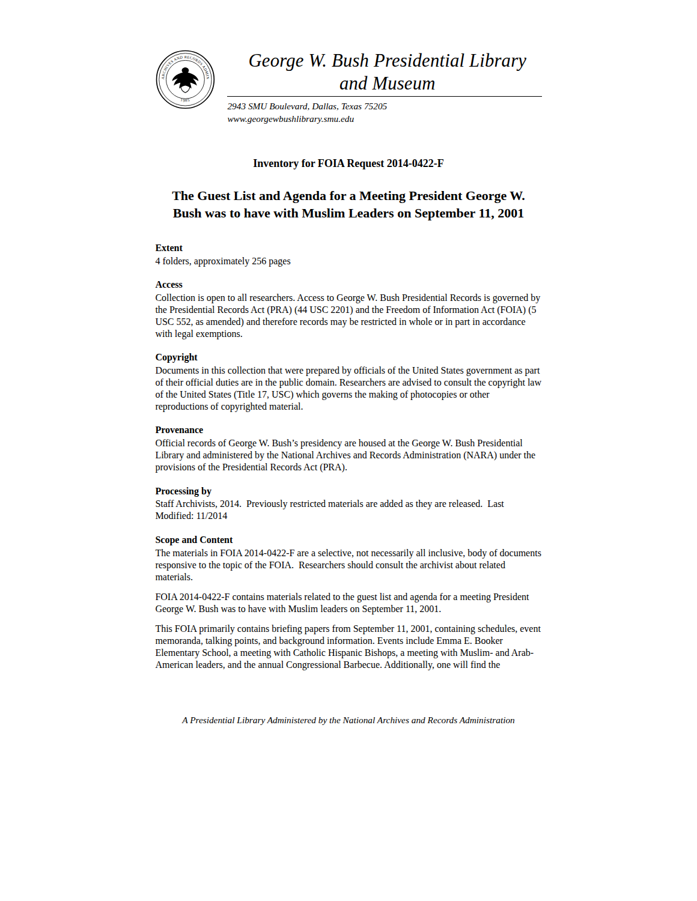NATIONAL ARCHIVES AND RECORDS ADMINISTRATION 1985
George W. Bush Presidential Library and Museum
2943 SMU Boulevard, Dallas, Texas 75205
www.georgewbushlibrary.smu.edu
Inventory for FOIA Request 2014-0422-F
The Guest List and Agenda for a Meeting President George W. Bush was to have with Muslim Leaders on September 11, 2001
Extent
4 folders, approximately 256 pages
Access
Collection is open to all researchers. Access to George W. Bush Presidential Records is governed by the Presidential Records Act (PRA) (44 USC 2201) and the Freedom of Information Act (FOIA) (5 USC 552, as amended) and therefore records may be restricted in whole or in part in accordance with legal exemptions.
Copyright
Documents in this collection that were prepared by officials of the United States government as part of their official duties are in the public domain. Researchers are advised to consult the copyright law of the United States (Title 17, USC) which governs the making of photocopies or other reproductions of copyrighted material.
Provenance
Official records of George W. Bush’s presidency are housed at the George W. Bush Presidential Library and administered by the National Archives and Records Administration (NARA) under the provisions of the Presidential Records Act (PRA).
Processing by
Staff Archivists, 2014. Previously restricted materials are added as they are released. Last Modified: 11/2014
Scope and Content
The materials in FOIA 2014-0422-F are a selective, not necessarily all inclusive, body of documents responsive to the topic of the FOIA. Researchers should consult the archivist about related materials.
FOIA 2014-0422-F contains materials related to the guest list and agenda for a meeting President George W. Bush was to have with Muslim leaders on September 11, 2001.
This FOIA primarily contains briefing papers from September 11, 2001, containing schedules, event memoranda, talking points, and background information. Events include Emma E. Booker Elementary School, a meeting with Catholic Hispanic Bishops, a meeting with Muslim- and Arab-American leaders, and the annual Congressional Barbecue. Additionally, one will find the
A Presidential Library Administered by the National Archives and Records Administration